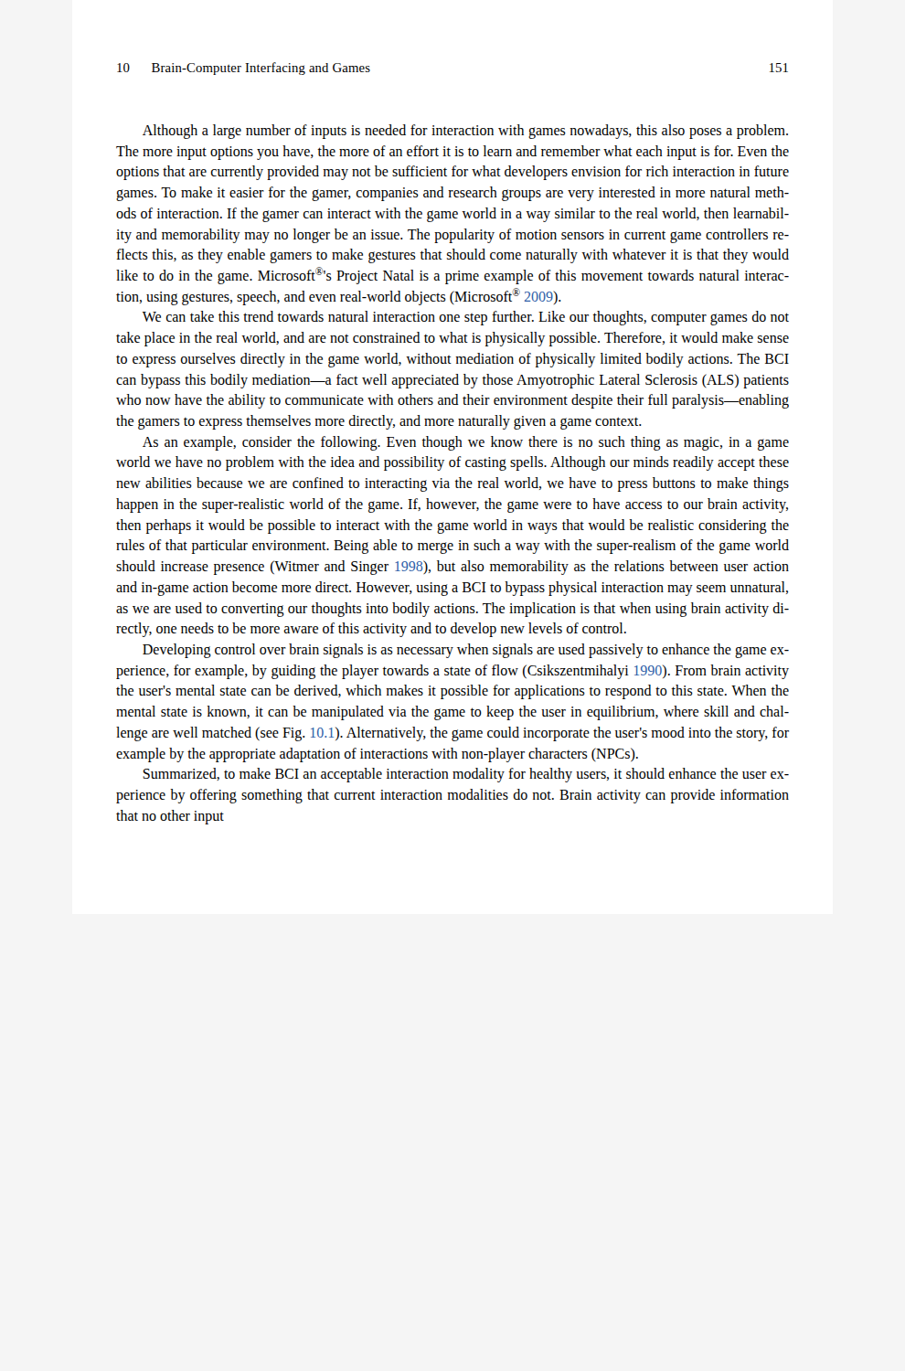10 Brain-Computer Interfacing and Games 151
Although a large number of inputs is needed for interaction with games nowadays, this also poses a problem. The more input options you have, the more of an effort it is to learn and remember what each input is for. Even the options that are currently provided may not be sufficient for what developers envision for rich interaction in future games. To make it easier for the gamer, companies and research groups are very interested in more natural methods of interaction. If the gamer can interact with the game world in a way similar to the real world, then learnability and memorability may no longer be an issue. The popularity of motion sensors in current game controllers reflects this, as they enable gamers to make gestures that should come naturally with whatever it is that they would like to do in the game. Microsoft®'s Project Natal is a prime example of this movement towards natural interaction, using gestures, speech, and even real-world objects (Microsoft® 2009).
We can take this trend towards natural interaction one step further. Like our thoughts, computer games do not take place in the real world, and are not constrained to what is physically possible. Therefore, it would make sense to express ourselves directly in the game world, without mediation of physically limited bodily actions. The BCI can bypass this bodily mediation—a fact well appreciated by those Amyotrophic Lateral Sclerosis (ALS) patients who now have the ability to communicate with others and their environment despite their full paralysis—enabling the gamers to express themselves more directly, and more naturally given a game context.
As an example, consider the following. Even though we know there is no such thing as magic, in a game world we have no problem with the idea and possibility of casting spells. Although our minds readily accept these new abilities because we are confined to interacting via the real world, we have to press buttons to make things happen in the super-realistic world of the game. If, however, the game were to have access to our brain activity, then perhaps it would be possible to interact with the game world in ways that would be realistic considering the rules of that particular environment. Being able to merge in such a way with the super-realism of the game world should increase presence (Witmer and Singer 1998), but also memorability as the relations between user action and in-game action become more direct. However, using a BCI to bypass physical interaction may seem unnatural, as we are used to converting our thoughts into bodily actions. The implication is that when using brain activity directly, one needs to be more aware of this activity and to develop new levels of control.
Developing control over brain signals is as necessary when signals are used passively to enhance the game experience, for example, by guiding the player towards a state of flow (Csikszentmihalyi 1990). From brain activity the user's mental state can be derived, which makes it possible for applications to respond to this state. When the mental state is known, it can be manipulated via the game to keep the user in equilibrium, where skill and challenge are well matched (see Fig. 10.1). Alternatively, the game could incorporate the user's mood into the story, for example by the appropriate adaptation of interactions with non-player characters (NPCs).
Summarized, to make BCI an acceptable interaction modality for healthy users, it should enhance the user experience by offering something that current interaction modalities do not. Brain activity can provide information that no other input